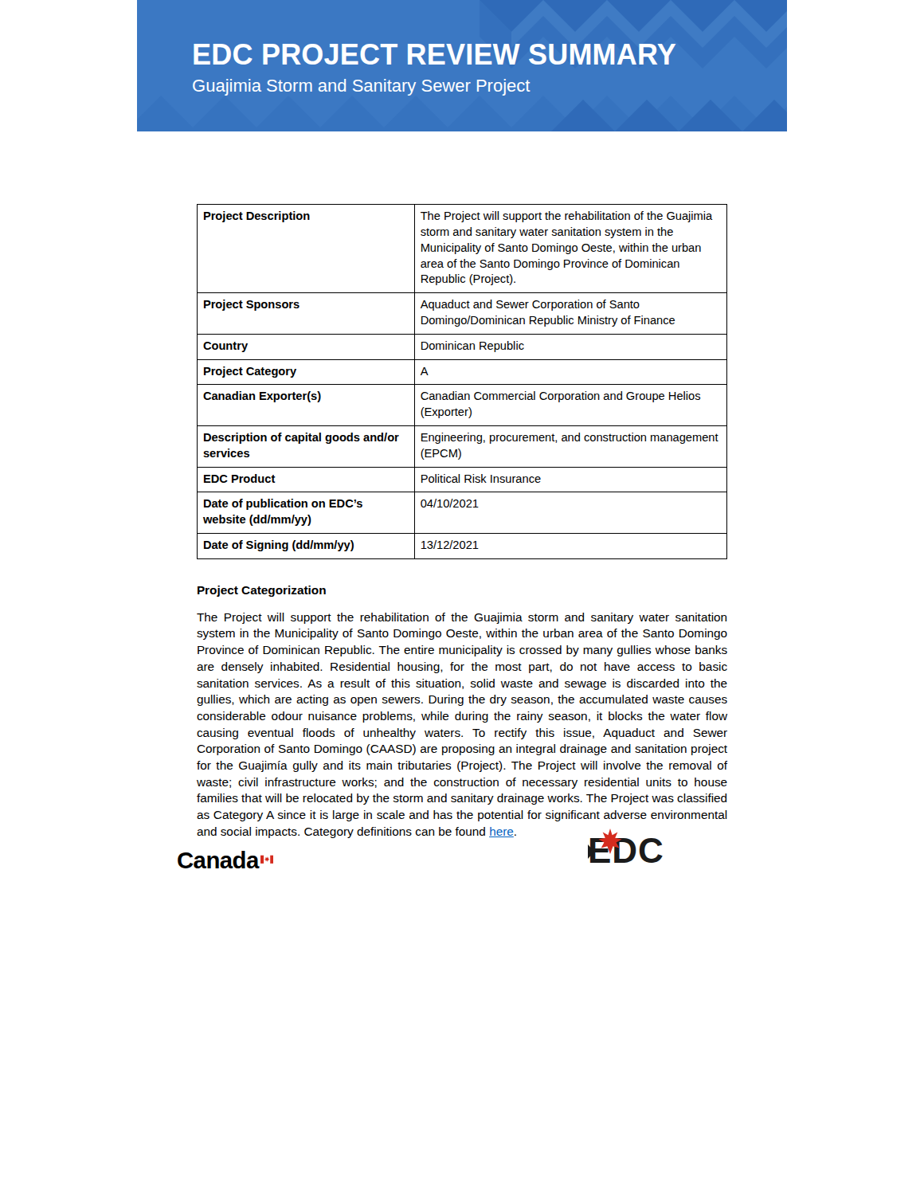EDC PROJECT REVIEW SUMMARY
Guajimia Storm and Sanitary Sewer Project
| Project Description | The Project will support the rehabilitation of the Guajimia storm and sanitary water sanitation system in the Municipality of Santo Domingo Oeste, within the urban area of the Santo Domingo Province of Dominican Republic (Project). |
| Project Sponsors | Aquaduct and Sewer Corporation of Santo Domingo/Dominican Republic Ministry of Finance |
| Country | Dominican Republic |
| Project Category | A |
| Canadian Exporter(s) | Canadian Commercial Corporation and Groupe Helios (Exporter) |
| Description of capital goods and/or services | Engineering, procurement, and construction management (EPCM) |
| EDC Product | Political Risk Insurance |
| Date of publication on EDC’s website (dd/mm/yy) | 04/10/2021 |
| Date of Signing (dd/mm/yy) | 13/12/2021 |
Project Categorization
The Project will support the rehabilitation of the Guajimia storm and sanitary water sanitation system in the Municipality of Santo Domingo Oeste, within the urban area of the Santo Domingo Province of Dominican Republic. The entire municipality is crossed by many gullies whose banks are densely inhabited. Residential housing, for the most part, do not have access to basic sanitation services. As a result of this situation, solid waste and sewage is discarded into the gullies, which are acting as open sewers. During the dry season, the accumulated waste causes considerable odour nuisance problems, while during the rainy season, it blocks the water flow causing eventual floods of unhealthy waters. To rectify this issue, Aquaduct and Sewer Corporation of Santo Domingo (CAASD) are proposing an integral drainage and sanitation project for the Guajimía gully and its main tributaries (Project). The Project will involve the removal of waste; civil infrastructure works; and the construction of necessary residential units to house families that will be relocated by the storm and sanitary drainage works. The Project was classified as Category A since it is large in scale and has the potential for significant adverse environmental and social impacts. Category definitions can be found here.
Canada
EDC